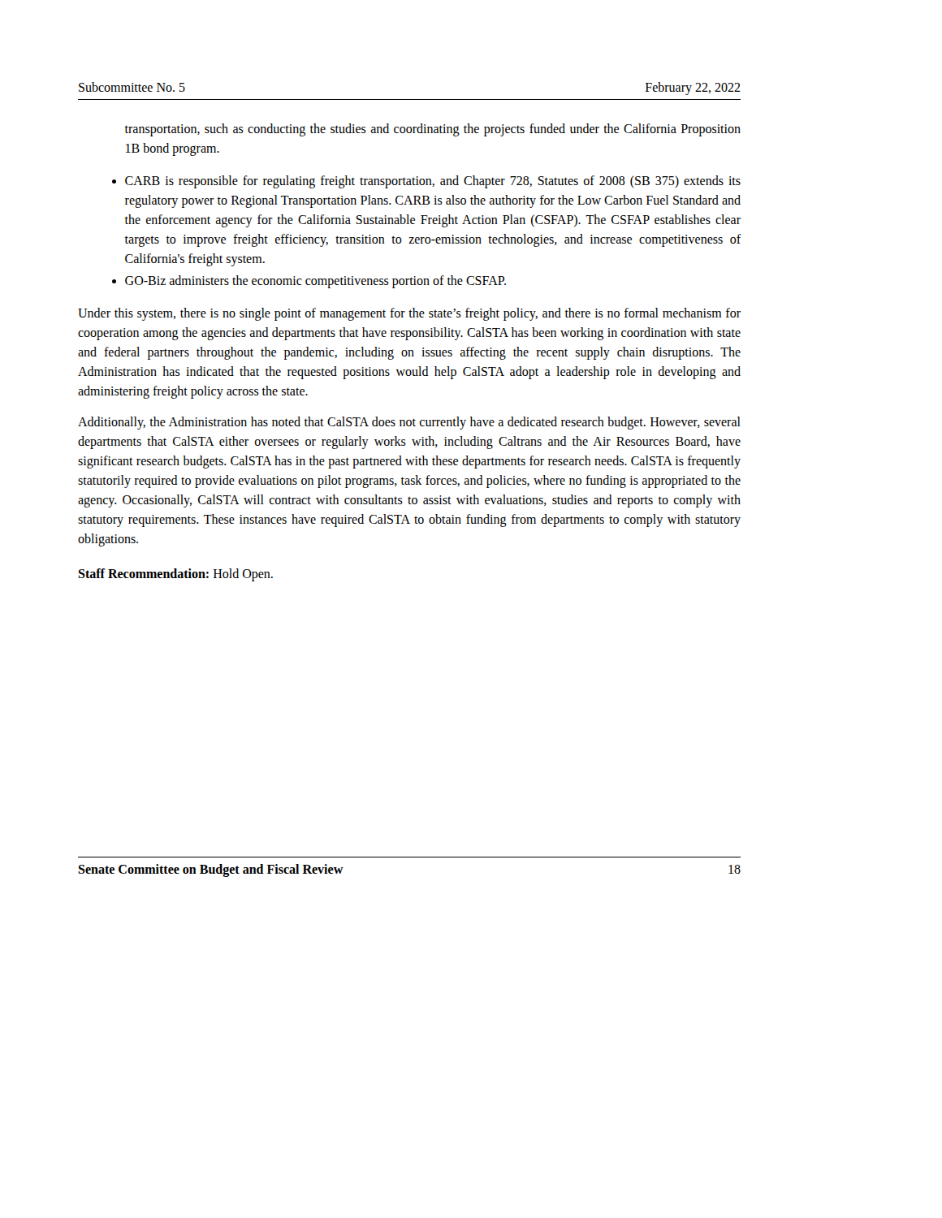Subcommittee No. 5
February 22, 2022
transportation, such as conducting the studies and coordinating the projects funded under the California Proposition 1B bond program.
CARB is responsible for regulating freight transportation, and Chapter 728, Statutes of 2008 (SB 375) extends its regulatory power to Regional Transportation Plans. CARB is also the authority for the Low Carbon Fuel Standard and the enforcement agency for the California Sustainable Freight Action Plan (CSFAP). The CSFAP establishes clear targets to improve freight efficiency, transition to zero-emission technologies, and increase competitiveness of California's freight system.
GO-Biz administers the economic competitiveness portion of the CSFAP.
Under this system, there is no single point of management for the state’s freight policy, and there is no formal mechanism for cooperation among the agencies and departments that have responsibility. CalSTA has been working in coordination with state and federal partners throughout the pandemic, including on issues affecting the recent supply chain disruptions. The Administration has indicated that the requested positions would help CalSTA adopt a leadership role in developing and administering freight policy across the state.
Additionally, the Administration has noted that CalSTA does not currently have a dedicated research budget. However, several departments that CalSTA either oversees or regularly works with, including Caltrans and the Air Resources Board, have significant research budgets. CalSTA has in the past partnered with these departments for research needs. CalSTA is frequently statutorily required to provide evaluations on pilot programs, task forces, and policies, where no funding is appropriated to the agency. Occasionally, CalSTA will contract with consultants to assist with evaluations, studies and reports to comply with statutory requirements. These instances have required CalSTA to obtain funding from departments to comply with statutory obligations.
Staff Recommendation: Hold Open.
Senate Committee on Budget and Fiscal Review
18